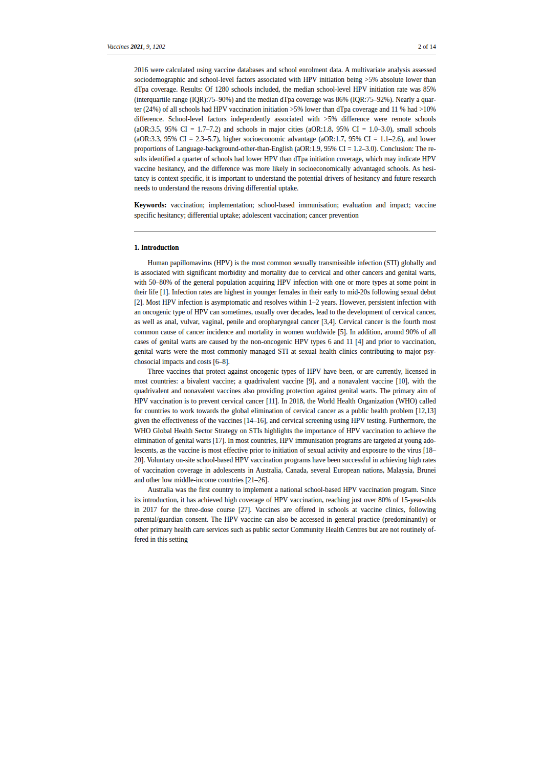Vaccines 2021, 9, 1202
2 of 14
2016 were calculated using vaccine databases and school enrolment data. A multivariate analysis assessed sociodemographic and school-level factors associated with HPV initiation being >5% absolute lower than dTpa coverage. Results: Of 1280 schools included, the median school-level HPV initiation rate was 85% (interquartile range (IQR):75–90%) and the median dTpa coverage was 86% (IQR:75–92%). Nearly a quarter (24%) of all schools had HPV vaccination initiation >5% lower than dTpa coverage and 11 % had >10% difference. School-level factors independently associated with >5% difference were remote schools (aOR:3.5, 95% CI = 1.7–7.2) and schools in major cities (aOR:1.8, 95% CI = 1.0–3.0), small schools (aOR:3.3, 95% CI = 2.3–5.7), higher socioeconomic advantage (aOR:1.7, 95% CI = 1.1–2.6), and lower proportions of Language-background-other-than-English (aOR:1.9, 95% CI = 1.2–3.0). Conclusion: The results identified a quarter of schools had lower HPV than dTpa initiation coverage, which may indicate HPV vaccine hesitancy, and the difference was more likely in socioeconomically advantaged schools. As hesitancy is context specific, it is important to understand the potential drivers of hesitancy and future research needs to understand the reasons driving differential uptake.
Keywords: vaccination; implementation; school-based immunisation; evaluation and impact; vaccine specific hesitancy; differential uptake; adolescent vaccination; cancer prevention
1. Introduction
Human papillomavirus (HPV) is the most common sexually transmissible infection (STI) globally and is associated with significant morbidity and mortality due to cervical and other cancers and genital warts, with 50–80% of the general population acquiring HPV infection with one or more types at some point in their life [1]. Infection rates are highest in younger females in their early to mid-20s following sexual debut [2]. Most HPV infection is asymptomatic and resolves within 1–2 years. However, persistent infection with an oncogenic type of HPV can sometimes, usually over decades, lead to the development of cervical cancer, as well as anal, vulvar, vaginal, penile and oropharyngeal cancer [3,4]. Cervical cancer is the fourth most common cause of cancer incidence and mortality in women worldwide [5]. In addition, around 90% of all cases of genital warts are caused by the non-oncogenic HPV types 6 and 11 [4] and prior to vaccination, genital warts were the most commonly managed STI at sexual health clinics contributing to major psychosocial impacts and costs [6–8].
Three vaccines that protect against oncogenic types of HPV have been, or are currently, licensed in most countries: a bivalent vaccine; a quadrivalent vaccine [9], and a nonavalent vaccine [10], with the quadrivalent and nonavalent vaccines also providing protection against genital warts. The primary aim of HPV vaccination is to prevent cervical cancer [11]. In 2018, the World Health Organization (WHO) called for countries to work towards the global elimination of cervical cancer as a public health problem [12,13] given the effectiveness of the vaccines [14–16], and cervical screening using HPV testing. Furthermore, the WHO Global Health Sector Strategy on STIs highlights the importance of HPV vaccination to achieve the elimination of genital warts [17]. In most countries, HPV immunisation programs are targeted at young adolescents, as the vaccine is most effective prior to initiation of sexual activity and exposure to the virus [18–20]. Voluntary on-site school-based HPV vaccination programs have been successful in achieving high rates of vaccination coverage in adolescents in Australia, Canada, several European nations, Malaysia, Brunei and other low middle-income countries [21–26].
Australia was the first country to implement a national school-based HPV vaccination program. Since its introduction, it has achieved high coverage of HPV vaccination, reaching just over 80% of 15-year-olds in 2017 for the three-dose course [27]. Vaccines are offered in schools at vaccine clinics, following parental/guardian consent. The HPV vaccine can also be accessed in general practice (predominantly) or other primary health care services such as public sector Community Health Centres but are not routinely offered in this setting